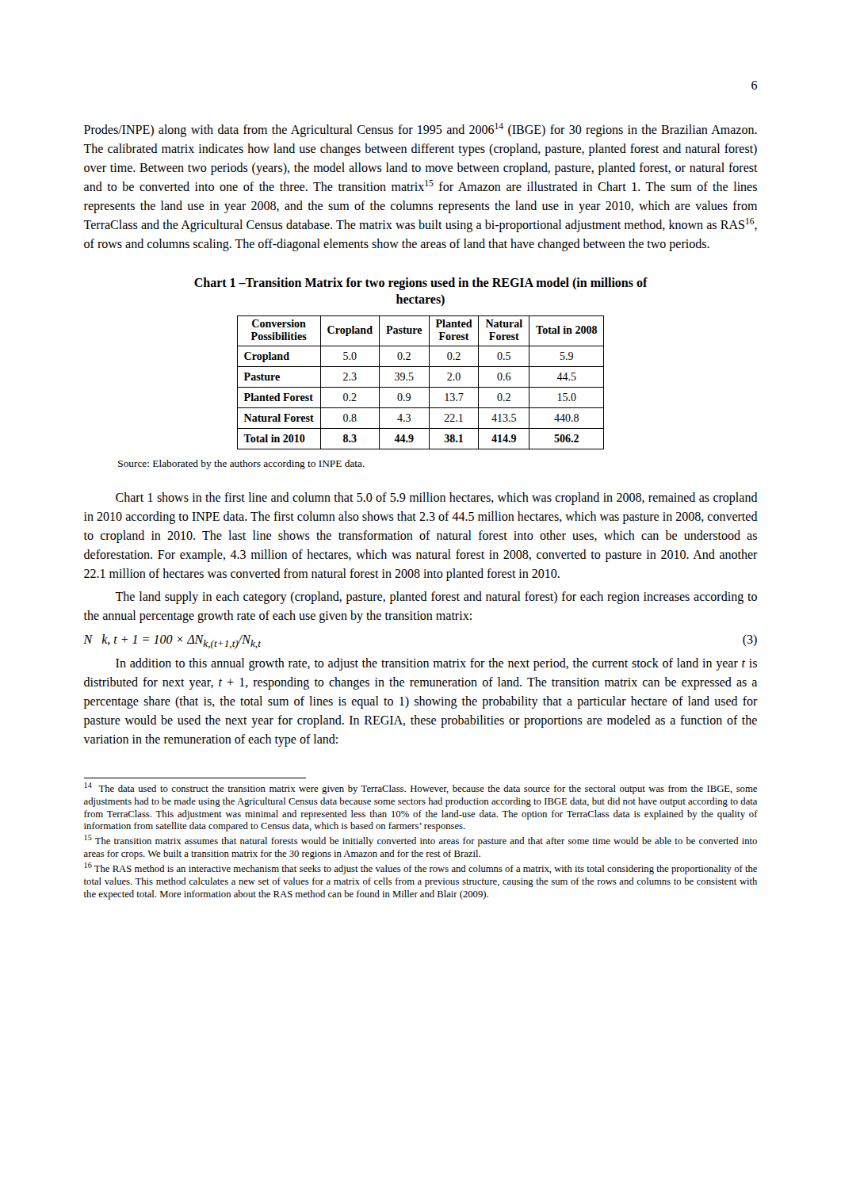6
Prodes/INPE) along with data from the Agricultural Census for 1995 and 200614 (IBGE) for 30 regions in the Brazilian Amazon. The calibrated matrix indicates how land use changes between different types (cropland, pasture, planted forest and natural forest) over time. Between two periods (years), the model allows land to move between cropland, pasture, planted forest, or natural forest and to be converted into one of the three. The transition matrix15 for Amazon are illustrated in Chart 1. The sum of the lines represents the land use in year 2008, and the sum of the columns represents the land use in year 2010, which are values from TerraClass and the Agricultural Census database. The matrix was built using a bi-proportional adjustment method, known as RAS16, of rows and columns scaling. The off-diagonal elements show the areas of land that have changed between the two periods.
Chart 1 –Transition Matrix for two regions used in the REGIA model (in millions of
hectares)
| Conversion Possibilities | Cropland | Pasture | Planted Forest | Natural Forest | Total in 2008 |
| --- | --- | --- | --- | --- | --- |
| Cropland | 5.0 | 0.2 | 0.2 | 0.5 | 5.9 |
| Pasture | 2.3 | 39.5 | 2.0 | 0.6 | 44.5 |
| Planted Forest | 0.2 | 0.9 | 13.7 | 0.2 | 15.0 |
| Natural Forest | 0.8 | 4.3 | 22.1 | 413.5 | 440.8 |
| Total in 2010 | 8.3 | 44.9 | 38.1 | 414.9 | 506.2 |
Source: Elaborated by the authors according to INPE data.
Chart 1 shows in the first line and column that 5.0 of 5.9 million hectares, which was cropland in 2008, remained as cropland in 2010 according to INPE data. The first column also shows that 2.3 of 44.5 million hectares, which was pasture in 2008, converted to cropland in 2010. The last line shows the transformation of natural forest into other uses, which can be understood as deforestation. For example, 4.3 million of hectares, which was natural forest in 2008, converted to pasture in 2010. And another 22.1 million of hectares was converted from natural forest in 2008 into planted forest in 2010.
The land supply in each category (cropland, pasture, planted forest and natural forest) for each region increases according to the annual percentage growth rate of each use given by the transition matrix:
N k, t + 1 = 100 × ΔNk,(t+1,t)/Nk,t (3)
In addition to this annual growth rate, to adjust the transition matrix for the next period, the current stock of land in year t is distributed for next year, t + 1, responding to changes in the remuneration of land. The transition matrix can be expressed as a percentage share (that is, the total sum of lines is equal to 1) showing the probability that a particular hectare of land used for pasture would be used the next year for cropland. In REGIA, these probabilities or proportions are modeled as a function of the variation in the remuneration of each type of land:
14 The data used to construct the transition matrix were given by TerraClass. However, because the data source for the sectoral output was from the IBGE, some adjustments had to be made using the Agricultural Census data because some sectors had production according to IBGE data, but did not have output according to data from TerraClass. This adjustment was minimal and represented less than 10% of the land-use data. The option for TerraClass data is explained by the quality of information from satellite data compared to Census data, which is based on farmers’ responses.
15 The transition matrix assumes that natural forests would be initially converted into areas for pasture and that after some time would be able to be converted into areas for crops. We built a transition matrix for the 30 regions in Amazon and for the rest of Brazil.
16 The RAS method is an interactive mechanism that seeks to adjust the values of the rows and columns of a matrix, with its total considering the proportionality of the total values. This method calculates a new set of values for a matrix of cells from a previous structure, causing the sum of the rows and columns to be consistent with the expected total. More information about the RAS method can be found in Miller and Blair (2009).